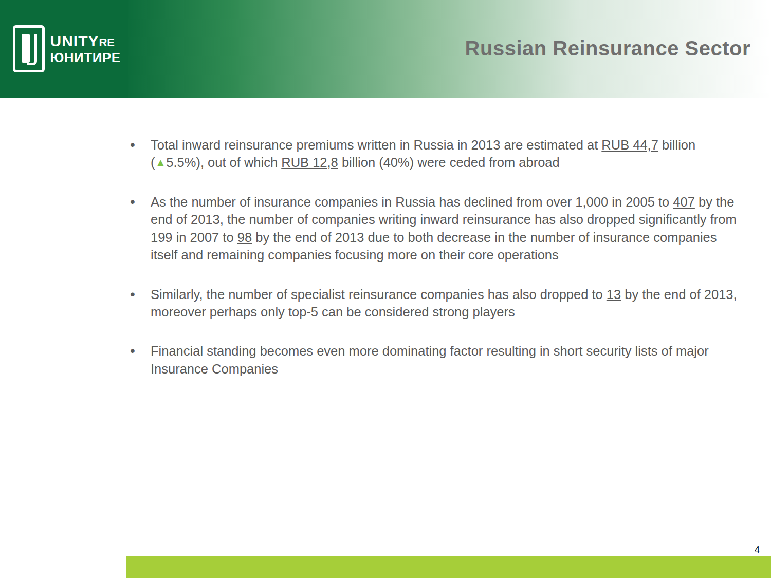UNITYRE
ЮНИТИРЕ
Russian Reinsurance Sector
Total inward reinsurance premiums written in Russia in 2013 are estimated at RUB 44,7 billion (▲5.5%), out of which RUB 12,8 billion (40%) were ceded from abroad
As the number of insurance companies in Russia has declined from over 1,000 in 2005 to 407 by the end of 2013, the number of companies writing inward reinsurance has also dropped significantly from 199 in 2007 to 98 by the end of 2013 due to both decrease in the number of insurance companies itself and remaining companies focusing more on their core operations
Similarly, the number of specialist reinsurance companies has also dropped to 13 by the end of 2013, moreover perhaps only top-5 can be considered strong players
Financial standing becomes even more dominating factor resulting in short security lists of major Insurance Companies
4